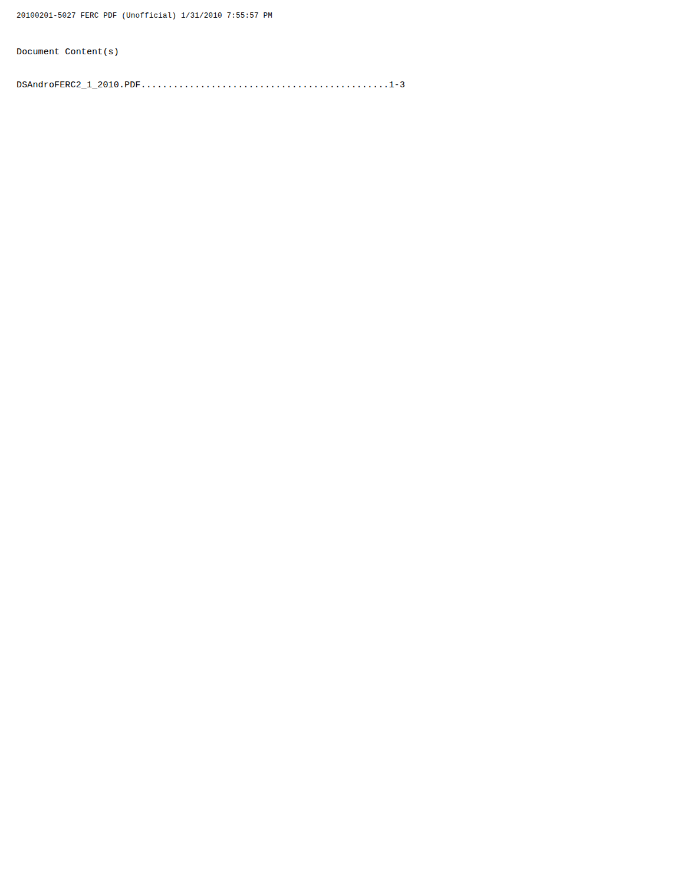20100201-5027 FERC PDF (Unofficial) 1/31/2010 7:55:57 PM
Document Content(s)
DSAndroFERC2_1_2010.PDF..............................................1-3